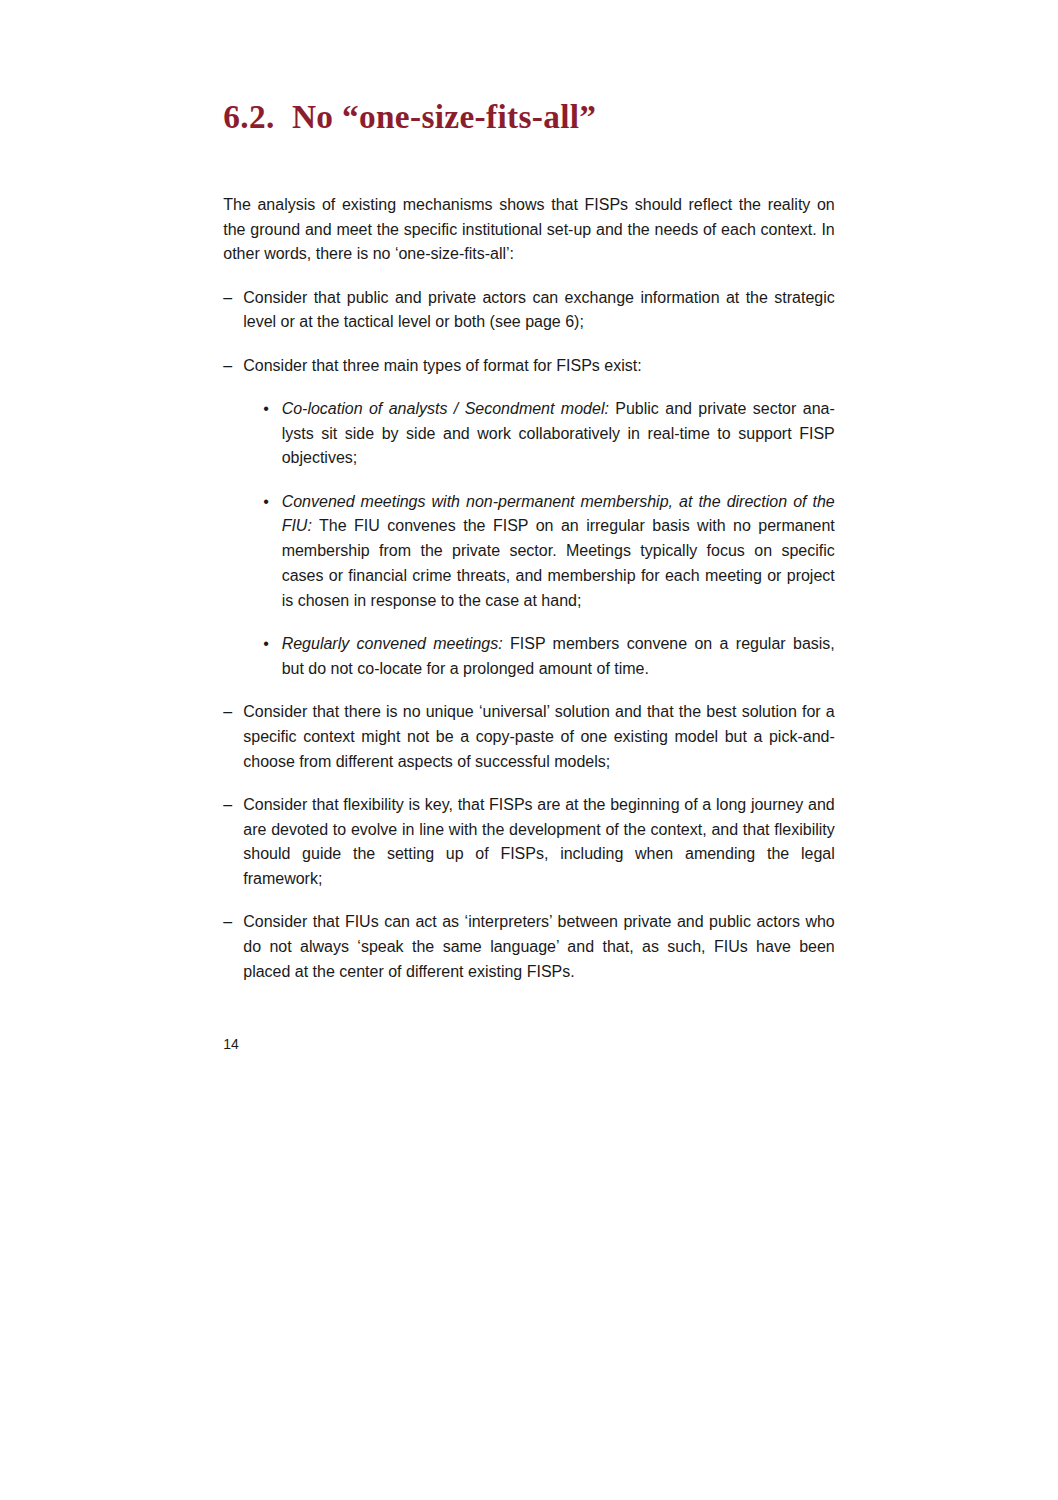6.2. No “one-size-fits-all”
The analysis of existing mechanisms shows that FISPs should reflect the reality on the ground and meet the specific institutional set-up and the needs of each context. In other words, there is no ‘one-size-fits-all’:
Consider that public and private actors can exchange information at the strategic level or at the tactical level or both (see page 6);
Consider that three main types of format for FISPs exist:
Co-location of analysts / Secondment model: Public and private sector analysts sit side by side and work collaboratively in real-time to support FISP objectives;
Convened meetings with non-permanent membership, at the direction of the FIU: The FIU convenes the FISP on an irregular basis with no permanent membership from the private sector. Meetings typically focus on specific cases or financial crime threats, and membership for each meeting or project is chosen in response to the case at hand;
Regularly convened meetings: FISP members convene on a regular basis, but do not co-locate for a prolonged amount of time.
Consider that there is no unique ‘universal’ solution and that the best solution for a specific context might not be a copy-paste of one existing model but a pick-and-choose from different aspects of successful models;
Consider that flexibility is key, that FISPs are at the beginning of a long journey and are devoted to evolve in line with the development of the context, and that flexibility should guide the setting up of FISPs, including when amending the legal framework;
Consider that FIUs can act as ‘interpreters’ between private and public actors who do not always ‘speak the same language’ and that, as such, FIUs have been placed at the center of different existing FISPs.
14